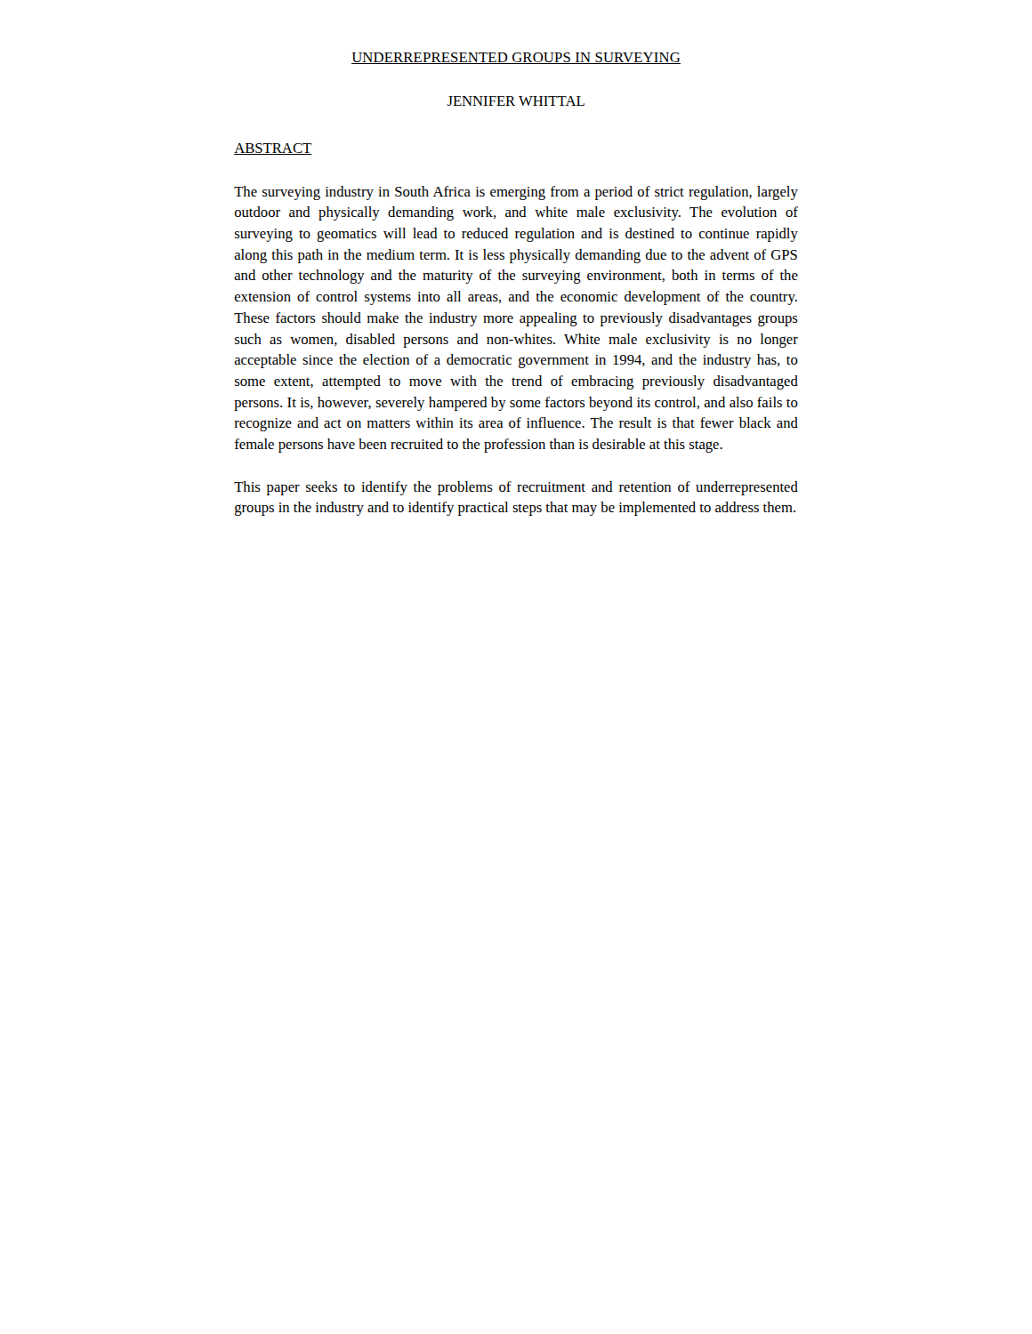Underrepresented Groups in Surveying
Jennifer Whittal
Abstract
The surveying industry in South Africa is emerging from a period of strict regulation, largely outdoor and physically demanding work, and white male exclusivity. The evolution of surveying to geomatics will lead to reduced regulation and is destined to continue rapidly along this path in the medium term. It is less physically demanding due to the advent of GPS and other technology and the maturity of the surveying environment, both in terms of the extension of control systems into all areas, and the economic development of the country. These factors should make the industry more appealing to previously disadvantages groups such as women, disabled persons and non-whites. White male exclusivity is no longer acceptable since the election of a democratic government in 1994, and the industry has, to some extent, attempted to move with the trend of embracing previously disadvantaged persons. It is, however, severely hampered by some factors beyond its control, and also fails to recognize and act on matters within its area of influence. The result is that fewer black and female persons have been recruited to the profession than is desirable at this stage.
This paper seeks to identify the problems of recruitment and retention of underrepresented groups in the industry and to identify practical steps that may be implemented to address them.